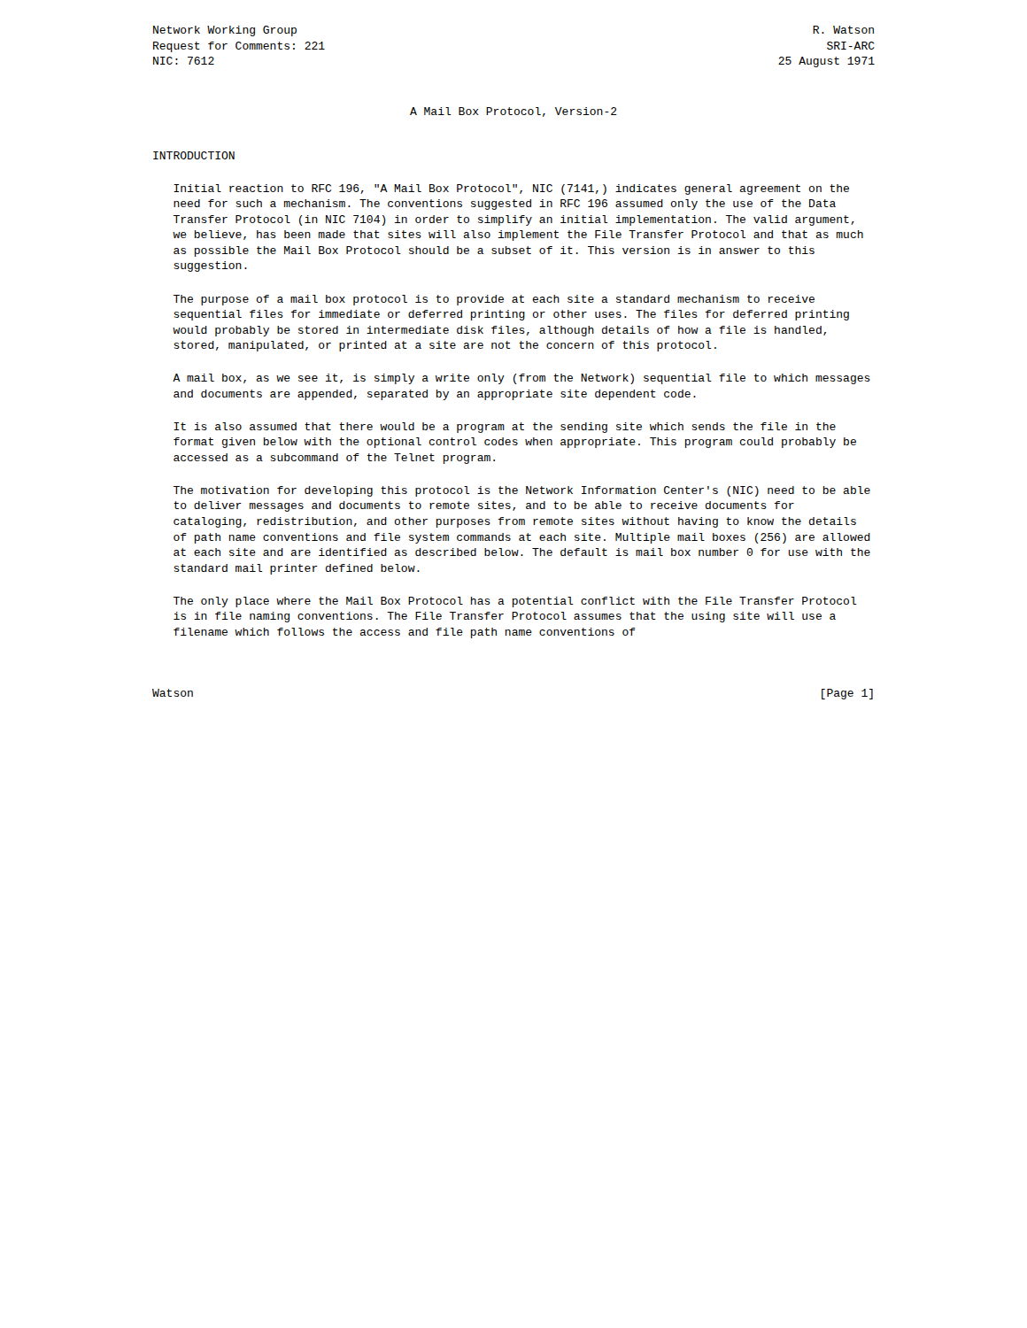Network Working Group R. Watson
Request for Comments: 221 SRI-ARC
NIC: 761225 August 1971
A Mail Box Protocol, Version-2
INTRODUCTION
Initial reaction to RFC 196, "A Mail Box Protocol", NIC (7141,) indicates general agreement on the need for such a mechanism. The conventions suggested in RFC 196 assumed only the use of the Data Transfer Protocol (in NIC 7104) in order to simplify an initial implementation. The valid argument, we believe, has been made that sites will also implement the File Transfer Protocol and that as much as possible the Mail Box Protocol should be a subset of it. This version is in answer to this suggestion.
The purpose of a mail box protocol is to provide at each site a standard mechanism to receive sequential files for immediate or deferred printing or other uses. The files for deferred printing would probably be stored in intermediate disk files, although details of how a file is handled, stored, manipulated, or printed at a site are not the concern of this protocol.
A mail box, as we see it, is simply a write only (from the Network) sequential file to which messages and documents are appended, separated by an appropriate site dependent code.
It is also assumed that there would be a program at the sending site which sends the file in the format given below with the optional control codes when appropriate. This program could probably be accessed as a subcommand of the Telnet program.
The motivation for developing this protocol is the Network Information Center's (NIC) need to be able to deliver messages and documents to remote sites, and to be able to receive documents for cataloging, redistribution, and other purposes from remote sites without having to know the details of path name conventions and file system commands at each site. Multiple mail boxes (256) are allowed at each site and are identified as described below. The default is mail box number 0 for use with the standard mail printer defined below.
The only place where the Mail Box Protocol has a potential conflict with the File Transfer Protocol is in file naming conventions. The File Transfer Protocol assumes that the using site will use a filename which follows the access and file path name conventions of
Watson [Page 1]